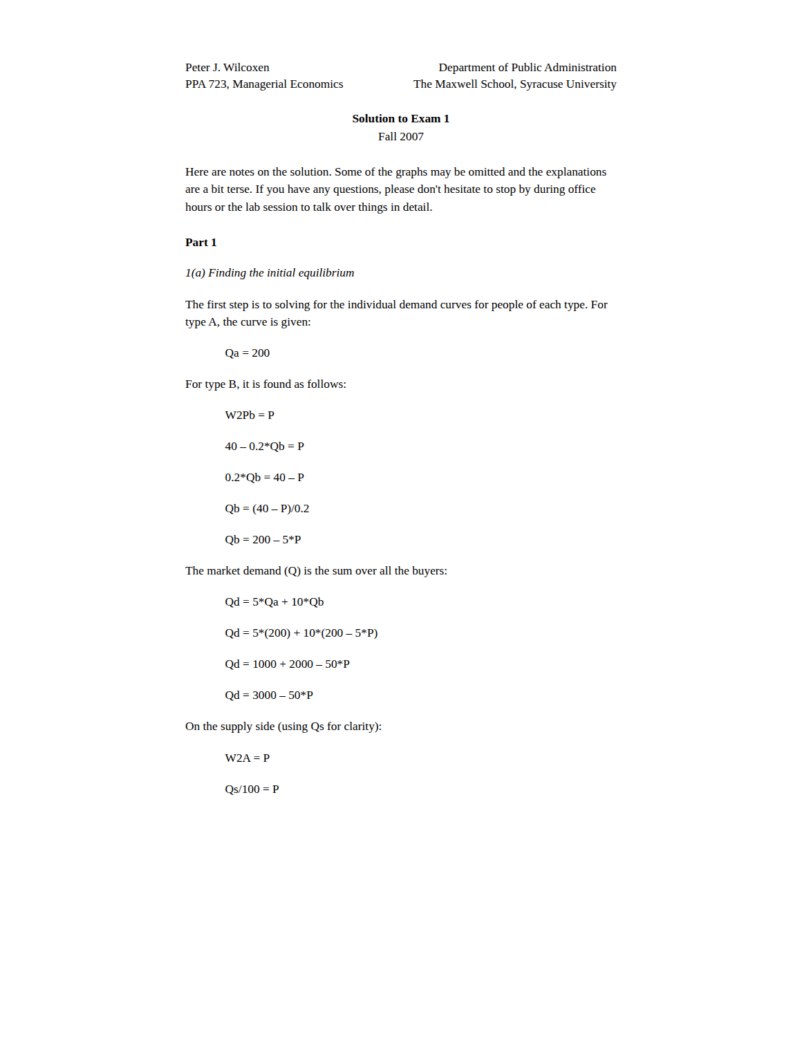Peter J. Wilcoxen
PPA 723, Managerial Economics
Department of Public Administration
The Maxwell School, Syracuse University
Solution to Exam 1
Fall 2007
Here are notes on the solution. Some of the graphs may be omitted and the explanations are a bit terse. If you have any questions, please don't hesitate to stop by during office hours or the lab session to talk over things in detail.
Part 1
1(a) Finding the initial equilibrium
The first step is to solving for the individual demand curves for people of each type. For type A, the curve is given:
Qa = 200
For type B, it is found as follows:
W2Pb = P
40 – 0.2*Qb = P
0.2*Qb = 40 – P
Qb = (40 – P)/0.2
Qb = 200 – 5*P
The market demand (Q) is the sum over all the buyers:
Qd = 5*Qa + 10*Qb
Qd = 5*(200) + 10*(200 – 5*P)
Qd = 1000 + 2000 – 50*P
Qd = 3000 – 50*P
On the supply side (using Qs for clarity):
W2A = P
Qs/100 = P